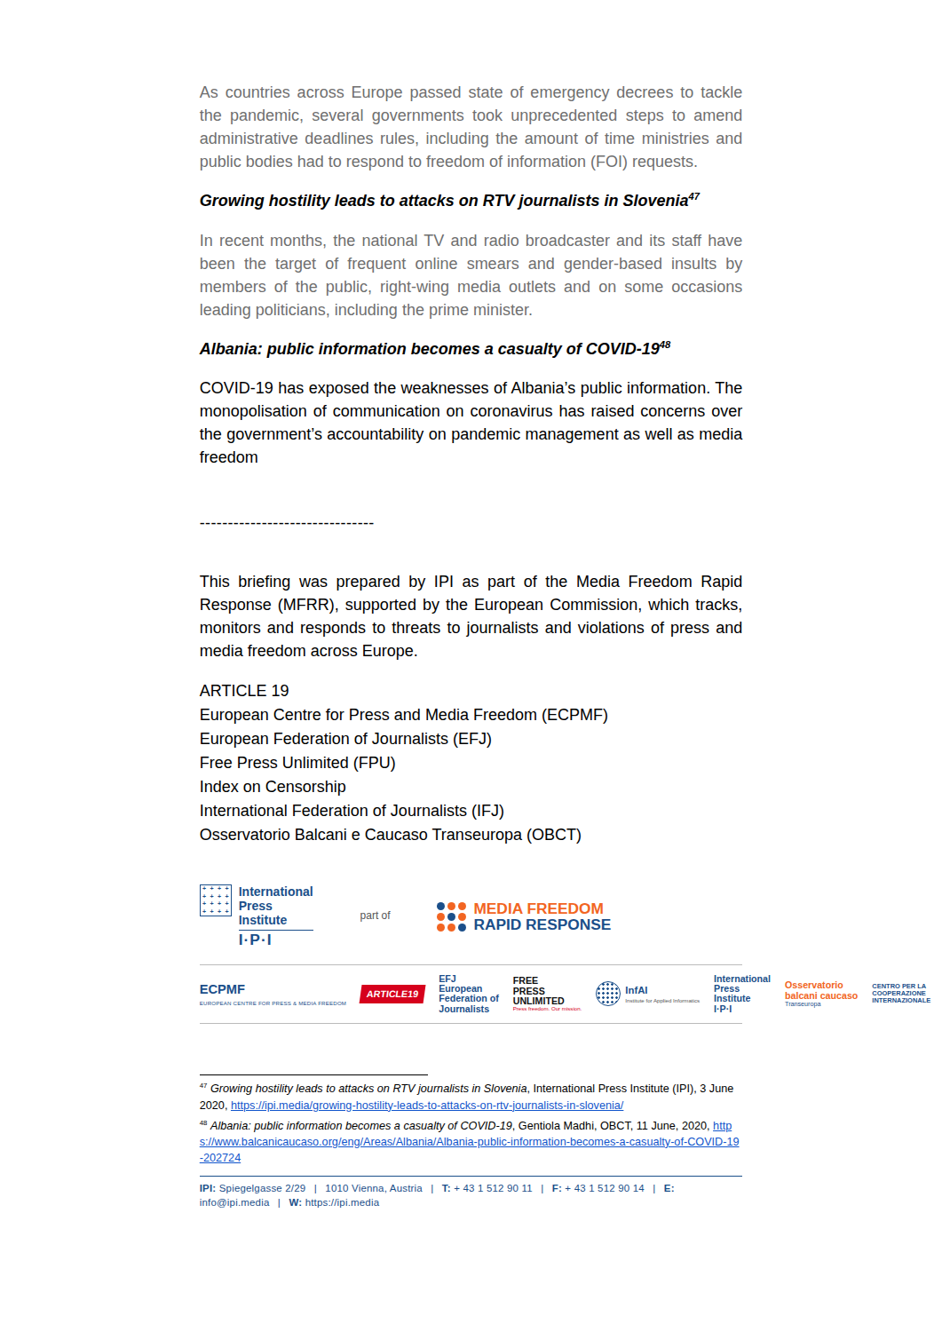As countries across Europe passed state of emergency decrees to tackle the pandemic, several governments took unprecedented steps to amend administrative deadlines rules, including the amount of time ministries and public bodies had to respond to freedom of information (FOI) requests.
Growing hostility leads to attacks on RTV journalists in Slovenia47
In recent months, the national TV and radio broadcaster and its staff have been the target of frequent online smears and gender-based insults by members of the public, right-wing media outlets and on some occasions leading politicians, including the prime minister.
Albania: public information becomes a casualty of COVID-1948
COVID-19 has exposed the weaknesses of Albania’s public information. The monopolisation of communication on coronavirus has raised concerns over the government’s accountability on pandemic management as well as media freedom
-------------------------------
This briefing was prepared by IPI as part of the Media Freedom Rapid Response (MFRR), supported by the European Commission, which tracks, monitors and responds to threats to journalists and violations of press and media freedom across Europe.
ARTICLE 19
European Centre for Press and Media Freedom (ECPMF)
European Federation of Journalists (EFJ)
Free Press Unlimited (FPU)
Index on Censorship
International Federation of Journalists (IFJ)
Osservatorio Balcani e Caucaso Transeuropa (OBCT)
++++ ++++ ++++ ++++
International Press Institute I·P·I
part of
MEDIA FREEDOM
RAPID RESPONSE
ECPMFEUROPEAN CENTRE FOR PRESS & MEDIA FREEDOM
ARTICLE19
EFJ
European
Federation of
Journalists
FREE
PRESS
UNLIMITEDPress freedom. Our mission.
InfAIInstitute for Applied Informatics
International
Press
Institute
I·P·I
Osservatorio
balcani caucasoTranseuropa
CENTRO PER LA
COOPERAZIONE
INTERNAZIONALE
47 Growing hostility leads to attacks on RTV journalists in Slovenia, International Press Institute (IPI), 3 June 2020, https://ipi.media/growing-hostility-leads-to-attacks-on-rtv-journalists-in-slovenia/
48 Albania: public information becomes a casualty of COVID-19, Gentiola Madhi, OBCT, 11 June, 2020, https://www.balcanicaucaso.org/eng/Areas/Albania/Albania-public-information-becomes-a-casualty-of-COVID-19-202724
IPI: Spiegelgasse 2/29 | 1010 Vienna, Austria | T: + 43 1 512 90 11 | F: + 43 1 512 90 14 | E: info@ipi.media | W: https://ipi.media